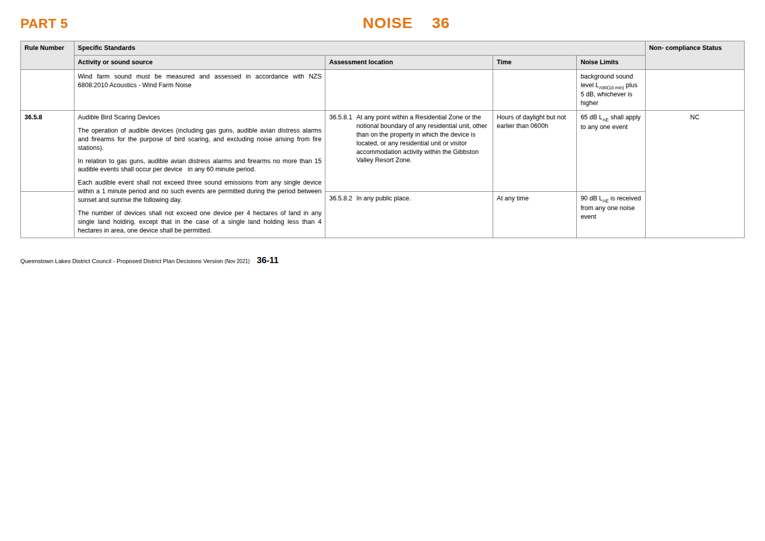PART 5
NOISE 36
| Rule Number | Specific Standards | Non- compliance Status |
| --- | --- | --- |
| Activity or sound source | Assessment location | Time | Noise Limits |
| | Wind farm sound must be measured and assessed in accordance with NZS 6808:2010 Acoustics - Wind Farm Noise | | | background sound level L A90(10 min) plus 5 dB, whichever is higher | |
| 36.5.8 | Audible Bird Scaring Devices The operation of audible devices (including gas guns, audible avian distress alarms and firearms for the purpose of bird scaring, and excluding noise arising from fire stations). In relation to gas guns, audible avian distress alarms and firearms no more than 15 audible events shall occur per device in any 60 minute period. Each audible event shall not exceed three sound emissions from any single device within a 1 minute period and no such events are permitted during the period between sunset and sunrise the following day. The number of devices shall not exceed one device per 4 hectares of land in any single land holding, except that in the case of a single land holding less than 4 hectares in area, one device shall be permitted. | 36.5.8.1 At any point within a Residential Zone or the notional boundary of any residential unit, other than on the property in which the device is located, or any residential unit or visitor accommodation activity within the Gibbston Valley Resort Zone. | Hours of daylight but not earlier than 0600h | 65 dB L AE shall apply to any one event | NC |
| | 36.5.8.2 In any public place. | At any time | 90 dB L AE is received from any one noise event |
Queenstown Lakes District Council - Proposed District Plan Decisions Version (Nov 2021) 36-11